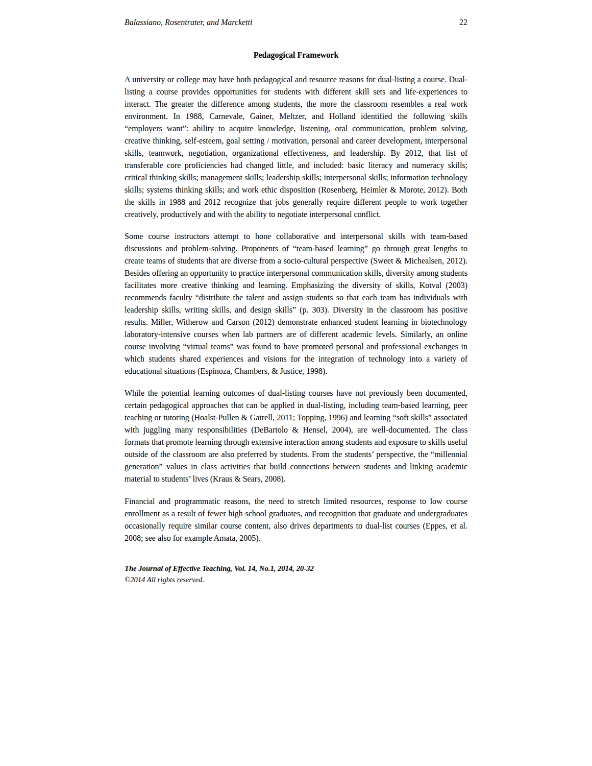Balassiano, Rosentrater, and Marcketti 22
Pedagogical Framework
A university or college may have both pedagogical and resource reasons for dual-listing a course. Dual-listing a course provides opportunities for students with different skill sets and life-experiences to interact. The greater the difference among students, the more the classroom resembles a real work environment. In 1988, Carnevale, Gainer, Meltzer, and Holland identified the following skills “employers want”: ability to acquire knowledge, listening, oral communication, problem solving, creative thinking, self-esteem, goal setting / motivation, personal and career development, interpersonal skills, teamwork, negotiation, organizational effectiveness, and leadership. By 2012, that list of transferable core proficiencies had changed little, and included: basic literacy and numeracy skills; critical thinking skills; management skills; leadership skills; interpersonal skills; information technology skills; systems thinking skills; and work ethic disposition (Rosenberg, Heimler & Morote, 2012). Both the skills in 1988 and 2012 recognize that jobs generally require different people to work together creatively, productively and with the ability to negotiate interpersonal conflict.
Some course instructors attempt to hone collaborative and interpersonal skills with team-based discussions and problem-solving. Proponents of “team-based learning” go through great lengths to create teams of students that are diverse from a socio-cultural perspective (Sweet & Michealsen, 2012). Besides offering an opportunity to practice interpersonal communication skills, diversity among students facilitates more creative thinking and learning. Emphasizing the diversity of skills, Kotval (2003) recommends faculty “distribute the talent and assign students so that each team has individuals with leadership skills, writing skills, and design skills” (p. 303). Diversity in the classroom has positive results. Miller, Witherow and Carson (2012) demonstrate enhanced student learning in biotechnology laboratory-intensive courses when lab partners are of different academic levels. Similarly, an online course involving “virtual teams” was found to have promoted personal and professional exchanges in which students shared experiences and visions for the integration of technology into a variety of educational situations (Espinoza, Chambers, & Justice, 1998).
While the potential learning outcomes of dual-listing courses have not previously been documented, certain pedagogical approaches that can be applied in dual-listing, including team-based learning, peer teaching or tutoring (Hoalst-Pullen & Gatrell, 2011; Topping, 1996) and learning “soft skills” associated with juggling many responsibilities (DeBartolo & Hensel, 2004), are well-documented. The class formats that promote learning through extensive interaction among students and exposure to skills useful outside of the classroom are also preferred by students. From the students’ perspective, the “millennial generation” values in class activities that build connections between students and linking academic material to students’ lives (Kraus & Sears, 2008).
Financial and programmatic reasons, the need to stretch limited resources, response to low course enrollment as a result of fewer high school graduates, and recognition that graduate and undergraduates occasionally require similar course content, also drives departments to dual-list courses (Eppes, et al. 2008; see also for example Amata, 2005).
The Journal of Effective Teaching, Vol. 14, No.1, 2014, 20-32
©2014 All rights reserved.